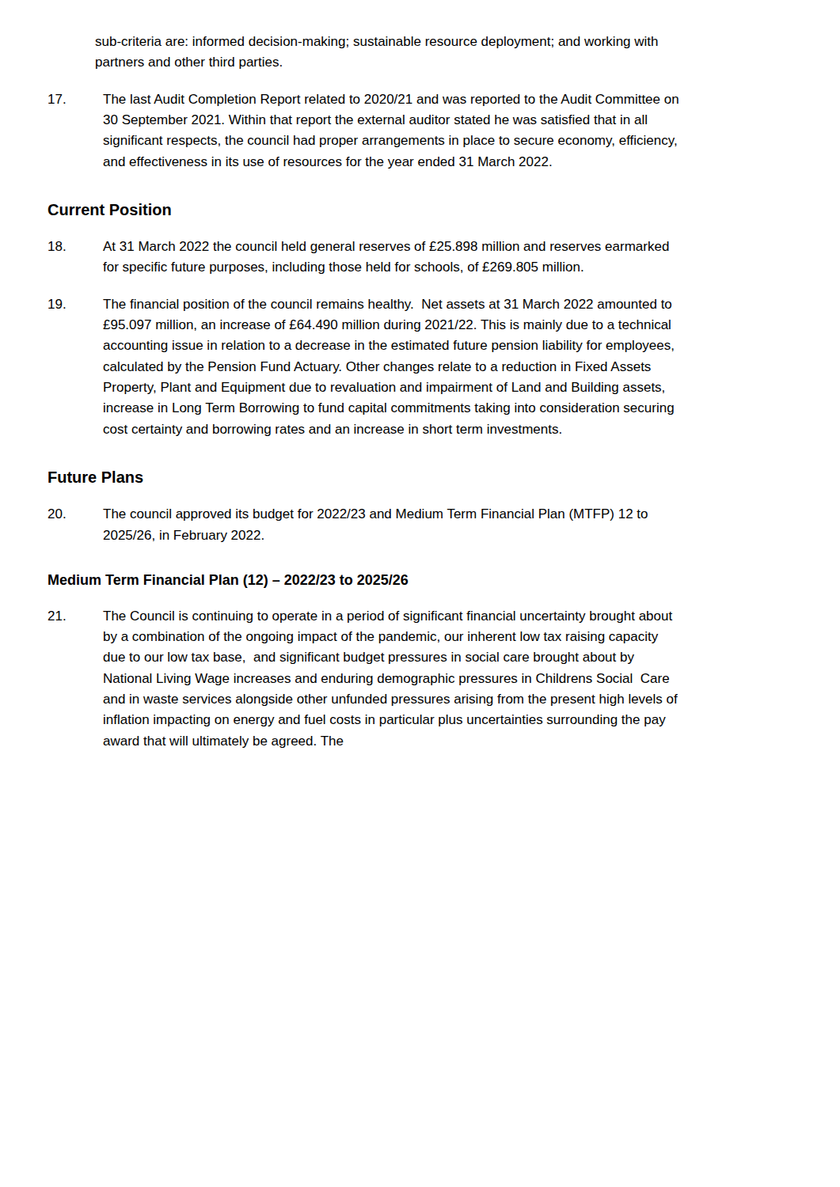sub-criteria are: informed decision-making; sustainable resource deployment; and working with partners and other third parties.
17.
The last Audit Completion Report related to 2020/21 and was reported to the Audit Committee on 30 September 2021. Within that report the external auditor stated he was satisfied that in all significant respects, the council had proper arrangements in place to secure economy, efficiency, and effectiveness in its use of resources for the year ended 31 March 2022.
Current Position
18.
At 31 March 2022 the council held general reserves of £25.898 million and reserves earmarked for specific future purposes, including those held for schools, of £269.805 million.
19.
The financial position of the council remains healthy. Net assets at 31 March 2022 amounted to £95.097 million, an increase of £64.490 million during 2021/22. This is mainly due to a technical accounting issue in relation to a decrease in the estimated future pension liability for employees, calculated by the Pension Fund Actuary. Other changes relate to a reduction in Fixed Assets Property, Plant and Equipment due to revaluation and impairment of Land and Building assets, increase in Long Term Borrowing to fund capital commitments taking into consideration securing cost certainty and borrowing rates and an increase in short term investments.
Future Plans
20.
The council approved its budget for 2022/23 and Medium Term Financial Plan (MTFP) 12 to 2025/26, in February 2022.
Medium Term Financial Plan (12) – 2022/23 to 2025/26
21.
The Council is continuing to operate in a period of significant financial uncertainty brought about by a combination of the ongoing impact of the pandemic, our inherent low tax raising capacity due to our low tax base, and significant budget pressures in social care brought about by National Living Wage increases and enduring demographic pressures in Childrens Social Care and in waste services alongside other unfunded pressures arising from the present high levels of inflation impacting on energy and fuel costs in particular plus uncertainties surrounding the pay award that will ultimately be agreed. The